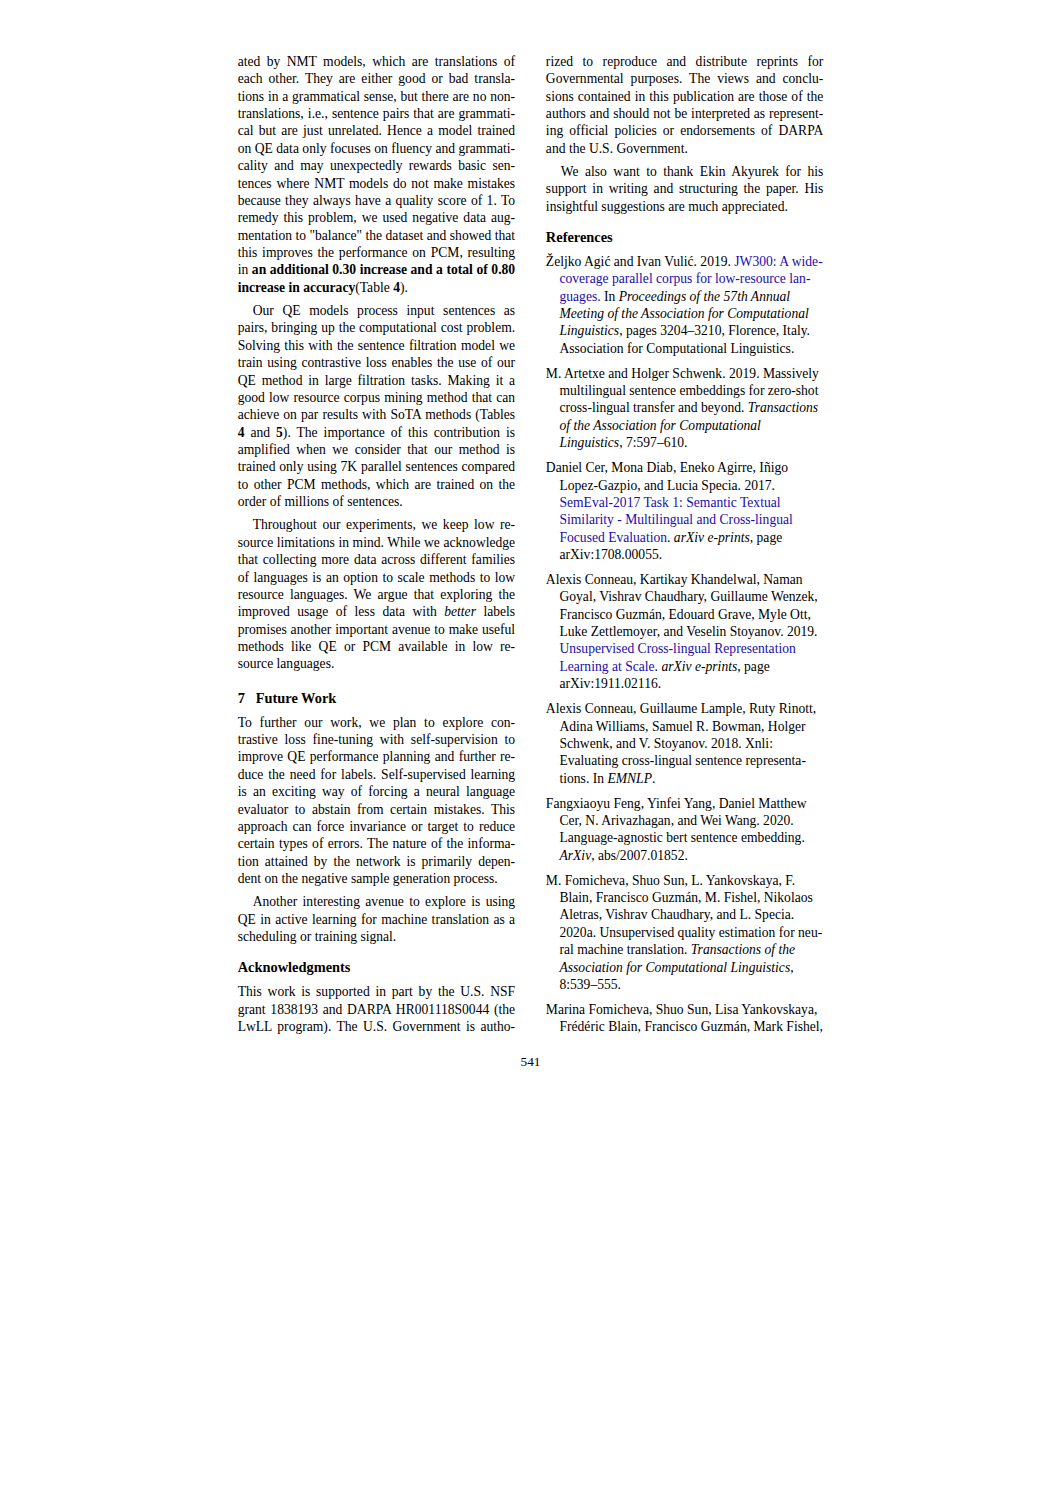ated by NMT models, which are translations of each other. They are either good or bad translations in a grammatical sense, but there are no non-translations, i.e., sentence pairs that are grammatical but are just unrelated. Hence a model trained on QE data only focuses on fluency and grammaticality and may unexpectedly rewards basic sentences where NMT models do not make mistakes because they always have a quality score of 1. To remedy this problem, we used negative data augmentation to "balance" the dataset and showed that this improves the performance on PCM, resulting in an additional 0.30 increase and a total of 0.80 increase in accuracy(Table 4).
Our QE models process input sentences as pairs, bringing up the computational cost problem. Solving this with the sentence filtration model we train using contrastive loss enables the use of our QE method in large filtration tasks. Making it a good low resource corpus mining method that can achieve on par results with SoTA methods (Tables 4 and 5). The importance of this contribution is amplified when we consider that our method is trained only using 7K parallel sentences compared to other PCM methods, which are trained on the order of millions of sentences.
Throughout our experiments, we keep low resource limitations in mind. While we acknowledge that collecting more data across different families of languages is an option to scale methods to low resource languages. We argue that exploring the improved usage of less data with better labels promises another important avenue to make useful methods like QE or PCM available in low resource languages.
7 Future Work
To further our work, we plan to explore contrastive loss fine-tuning with self-supervision to improve QE performance planning and further reduce the need for labels. Self-supervised learning is an exciting way of forcing a neural language evaluator to abstain from certain mistakes. This approach can force invariance or target to reduce certain types of errors. The nature of the information attained by the network is primarily dependent on the negative sample generation process.
Another interesting avenue to explore is using QE in active learning for machine translation as a scheduling or training signal.
Acknowledgments
This work is supported in part by the U.S. NSF grant 1838193 and DARPA HR001118S0044 (the LwLL program). The U.S. Government is authorized to reproduce and distribute reprints for Governmental purposes. The views and conclusions contained in this publication are those of the authors and should not be interpreted as representing official policies or endorsements of DARPA and the U.S. Government.
We also want to thank Ekin Akyurek for his support in writing and structuring the paper. His insightful suggestions are much appreciated.
References
Željko Agić and Ivan Vulić. 2019. JW300: A wide-coverage parallel corpus for low-resource languages. In Proceedings of the 57th Annual Meeting of the Association for Computational Linguistics, pages 3204–3210, Florence, Italy. Association for Computational Linguistics.
M. Artetxe and Holger Schwenk. 2019. Massively multilingual sentence embeddings for zero-shot cross-lingual transfer and beyond. Transactions of the Association for Computational Linguistics, 7:597–610.
Daniel Cer, Mona Diab, Eneko Agirre, Iñigo Lopez-Gazpio, and Lucia Specia. 2017. SemEval-2017 Task 1: Semantic Textual Similarity - Multilingual and Cross-lingual Focused Evaluation. arXiv e-prints, page arXiv:1708.00055.
Alexis Conneau, Kartikay Khandelwal, Naman Goyal, Vishrav Chaudhary, Guillaume Wenzek, Francisco Guzmán, Edouard Grave, Myle Ott, Luke Zettlemoyer, and Veselin Stoyanov. 2019. Unsupervised Cross-lingual Representation Learning at Scale. arXiv e-prints, page arXiv:1911.02116.
Alexis Conneau, Guillaume Lample, Ruty Rinott, Adina Williams, Samuel R. Bowman, Holger Schwenk, and V. Stoyanov. 2018. Xnli: Evaluating cross-lingual sentence representations. In EMNLP.
Fangxiaoyu Feng, Yinfei Yang, Daniel Matthew Cer, N. Arivazhagan, and Wei Wang. 2020. Language-agnostic bert sentence embedding. ArXiv, abs/2007.01852.
M. Fomicheva, Shuo Sun, L. Yankovskaya, F. Blain, Francisco Guzmán, M. Fishel, Nikolaos Aletras, Vishrav Chaudhary, and L. Specia. 2020a. Unsupervised quality estimation for neural machine translation. Transactions of the Association for Computational Linguistics, 8:539–555.
Marina Fomicheva, Shuo Sun, Lisa Yankovskaya, Frédéric Blain, Francisco Guzmán, Mark Fishel,
541